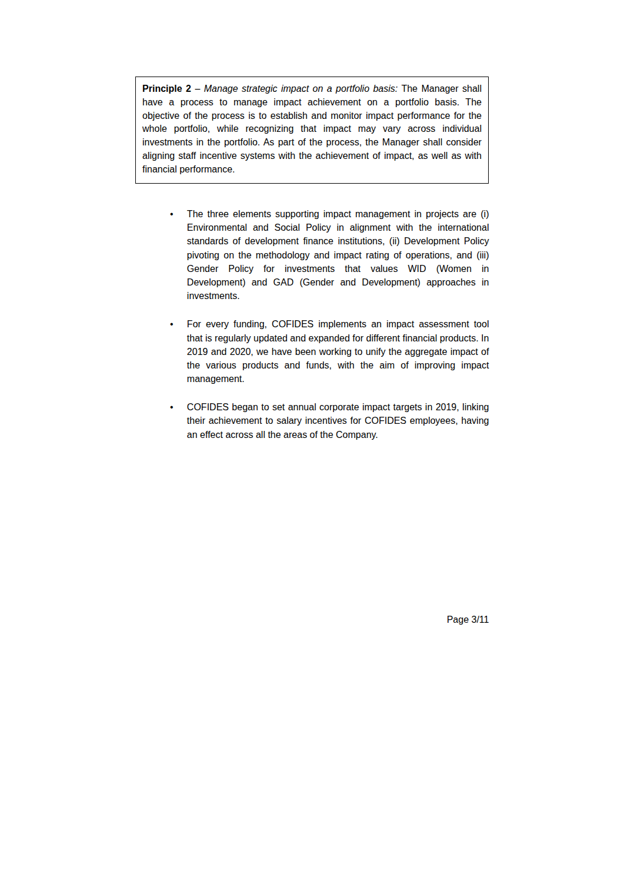Principle 2 – Manage strategic impact on a portfolio basis: The Manager shall have a process to manage impact achievement on a portfolio basis. The objective of the process is to establish and monitor impact performance for the whole portfolio, while recognizing that impact may vary across individual investments in the portfolio. As part of the process, the Manager shall consider aligning staff incentive systems with the achievement of impact, as well as with financial performance.
The three elements supporting impact management in projects are (i) Environmental and Social Policy in alignment with the international standards of development finance institutions, (ii) Development Policy pivoting on the methodology and impact rating of operations, and (iii) Gender Policy for investments that values WID (Women in Development) and GAD (Gender and Development) approaches in investments.
For every funding, COFIDES implements an impact assessment tool that is regularly updated and expanded for different financial products. In 2019 and 2020, we have been working to unify the aggregate impact of the various products and funds, with the aim of improving impact management.
COFIDES began to set annual corporate impact targets in 2019, linking their achievement to salary incentives for COFIDES employees, having an effect across all the areas of the Company.
Page 3/11